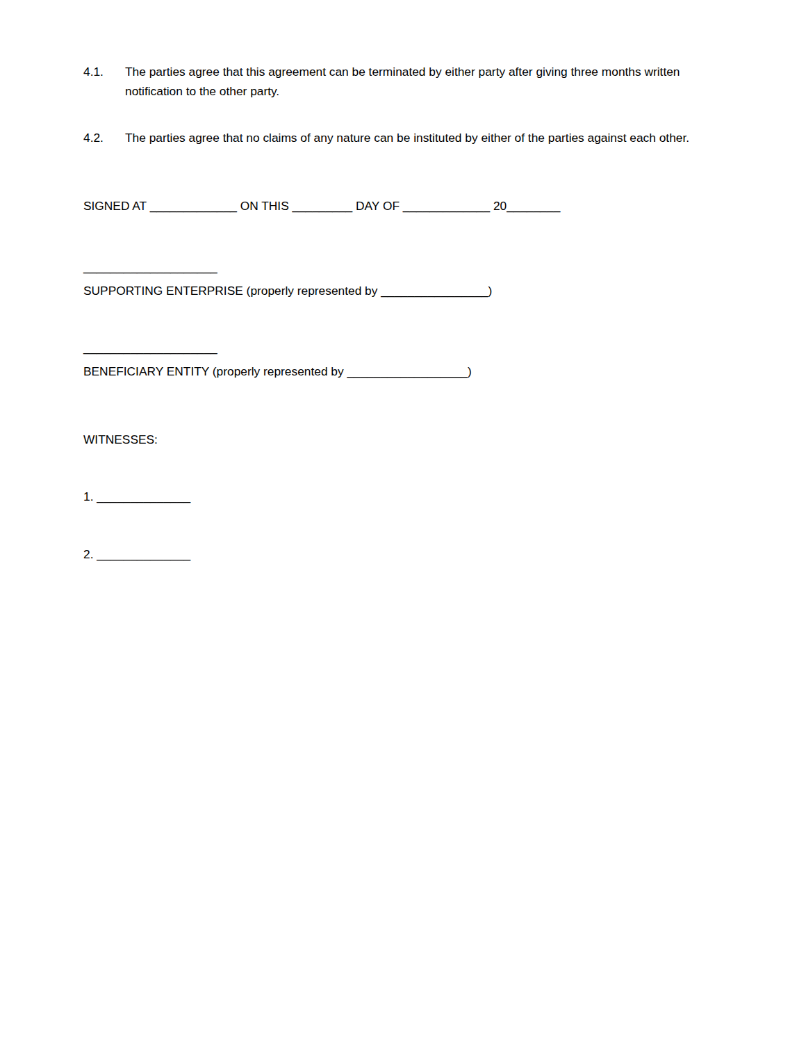4.1. The parties agree that this agreement can be terminated by either party after giving three months written notification to the other party.
4.2. The parties agree that no claims of any nature can be instituted by either of the parties against each other.
SIGNED AT _____________ ON THIS _________ DAY OF _____________ 20________
____________________
SUPPORTING ENTERPRISE (properly represented by ________________)
____________________
BENEFICIARY ENTITY (properly represented by __________________)
WITNESSES:
1. ______________
2. ______________